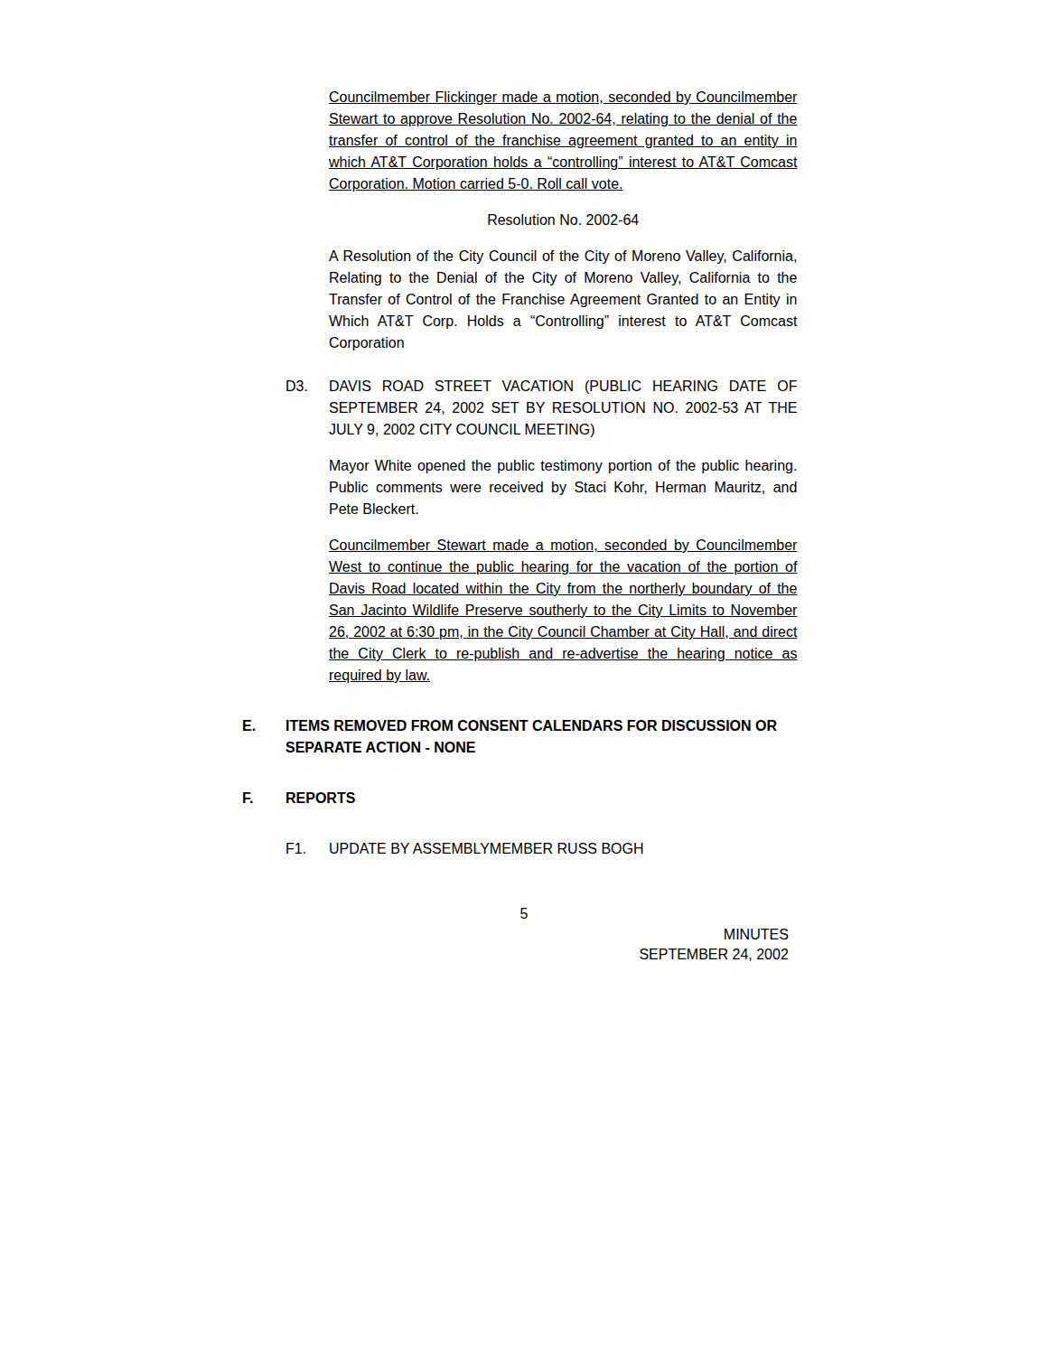Councilmember Flickinger made a motion, seconded by Councilmember Stewart to approve Resolution No. 2002-64, relating to the denial of the transfer of control of the franchise agreement granted to an entity in which AT&T Corporation holds a “controlling” interest to AT&T Comcast Corporation. Motion carried 5-0. Roll call vote.
Resolution No. 2002-64
A Resolution of the City Council of the City of Moreno Valley, California, Relating to the Denial of the City of Moreno Valley, California to the Transfer of Control of the Franchise Agreement Granted to an Entity in Which AT&T Corp. Holds a “Controlling” interest to AT&T Comcast Corporation
D3.
DAVIS ROAD STREET VACATION (PUBLIC HEARING DATE OF SEPTEMBER 24, 2002 SET BY RESOLUTION NO. 2002-53 AT THE JULY 9, 2002 CITY COUNCIL MEETING)
Mayor White opened the public testimony portion of the public hearing. Public comments were received by Staci Kohr, Herman Mauritz, and Pete Bleckert.
Councilmember Stewart made a motion, seconded by Councilmember West to continue the public hearing for the vacation of the portion of Davis Road located within the City from the northerly boundary of the San Jacinto Wildlife Preserve southerly to the City Limits to November 26, 2002 at 6:30 pm, in the City Council Chamber at City Hall, and direct the City Clerk to re-publish and re-advertise the hearing notice as required by law.
E.
ITEMS REMOVED FROM CONSENT CALENDARS FOR DISCUSSION OR SEPARATE ACTION - NONE
F.
REPORTS
F1.
UPDATE BY ASSEMBLYMEMBER RUSS BOGH
5
MINUTES
SEPTEMBER 24, 2002